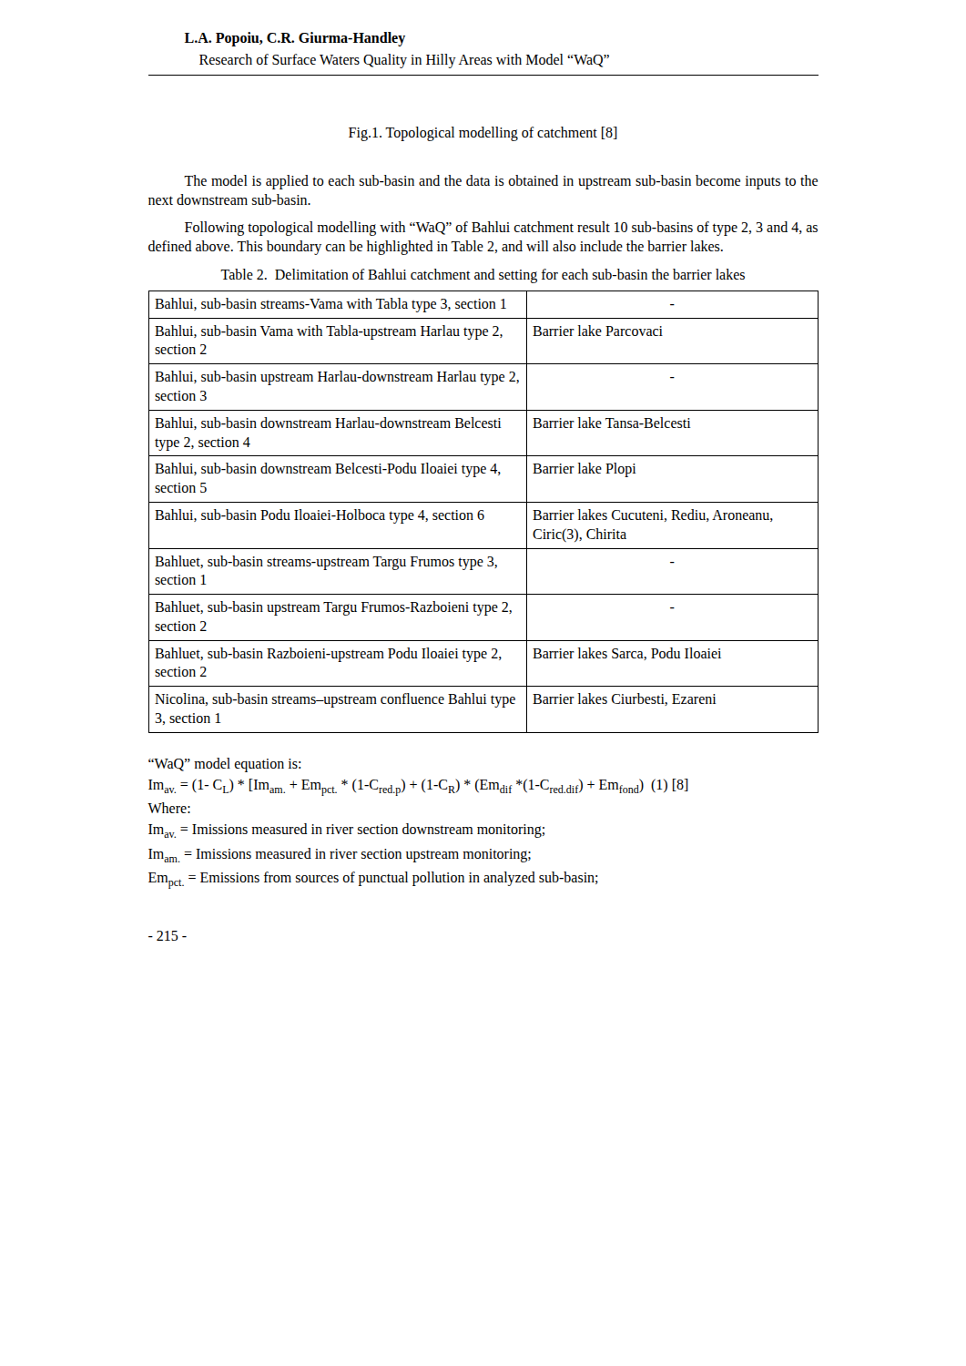L.A. Popoiu, C.R. Giurma-Handley
Research of Surface Waters Quality in Hilly Areas with Model “WaQ”
Fig.1. Topological modelling of catchment [8]
The model is applied to each sub-basin and the data is obtained in upstream sub-basin become inputs to the next downstream sub-basin.
Following topological modelling with “WaQ” of Bahlui catchment result 10 sub-basins of type 2, 3 and 4, as defined above. This boundary can be highlighted in Table 2, and will also include the barrier lakes.
Table 2. Delimitation of Bahlui catchment and setting for each sub-basin the barrier lakes
| Bahlui, sub-basin streams-Vama with Tabla type 3, section 1 | - |
| Bahlui, sub-basin Vama with Tabla-upstream Harlau type 2, section 2 | Barrier lake Parcovaci |
| Bahlui, sub-basin upstream Harlau-downstream Harlau type 2, section 3 | - |
| Bahlui, sub-basin downstream Harlau-downstream Belcesti type 2, section 4 | Barrier lake Tansa-Belcesti |
| Bahlui, sub-basin downstream Belcesti-Podu Iloaiei type 4, section 5 | Barrier lake Plopi |
| Bahlui, sub-basin Podu Iloaiei-Holboca type 4, section 6 | Barrier lakes Cucuteni, Rediu, Aroneanu, Ciric(3), Chirita |
| Bahluet, sub-basin streams-upstream Targu Frumos type 3, section 1 | - |
| Bahluet, sub-basin upstream Targu Frumos-Razboieni type 2, section 2 | - |
| Bahluet, sub-basin Razboieni-upstream Podu Iloaiei type 2, section 2 | Barrier lakes Sarca, Podu Iloaiei |
| Nicolina, sub-basin streams–upstream confluence Bahlui type 3, section 1 | Barrier lakes Ciurbesti, Ezareni |
“WaQ” model equation is:
Imav. = (1- CL) * [Imam. + Empct. * (1-Cred.p) + (1-CR) * (Emdif *(1-Cred.dif) + Emfond) (1) [8]
Where:
Imav. = Imissions measured in river section downstream monitoring;
Imam. = Imissions measured in river section upstream monitoring;
Empct. = Emissions from sources of punctual pollution in analyzed sub-basin;
- 215 -